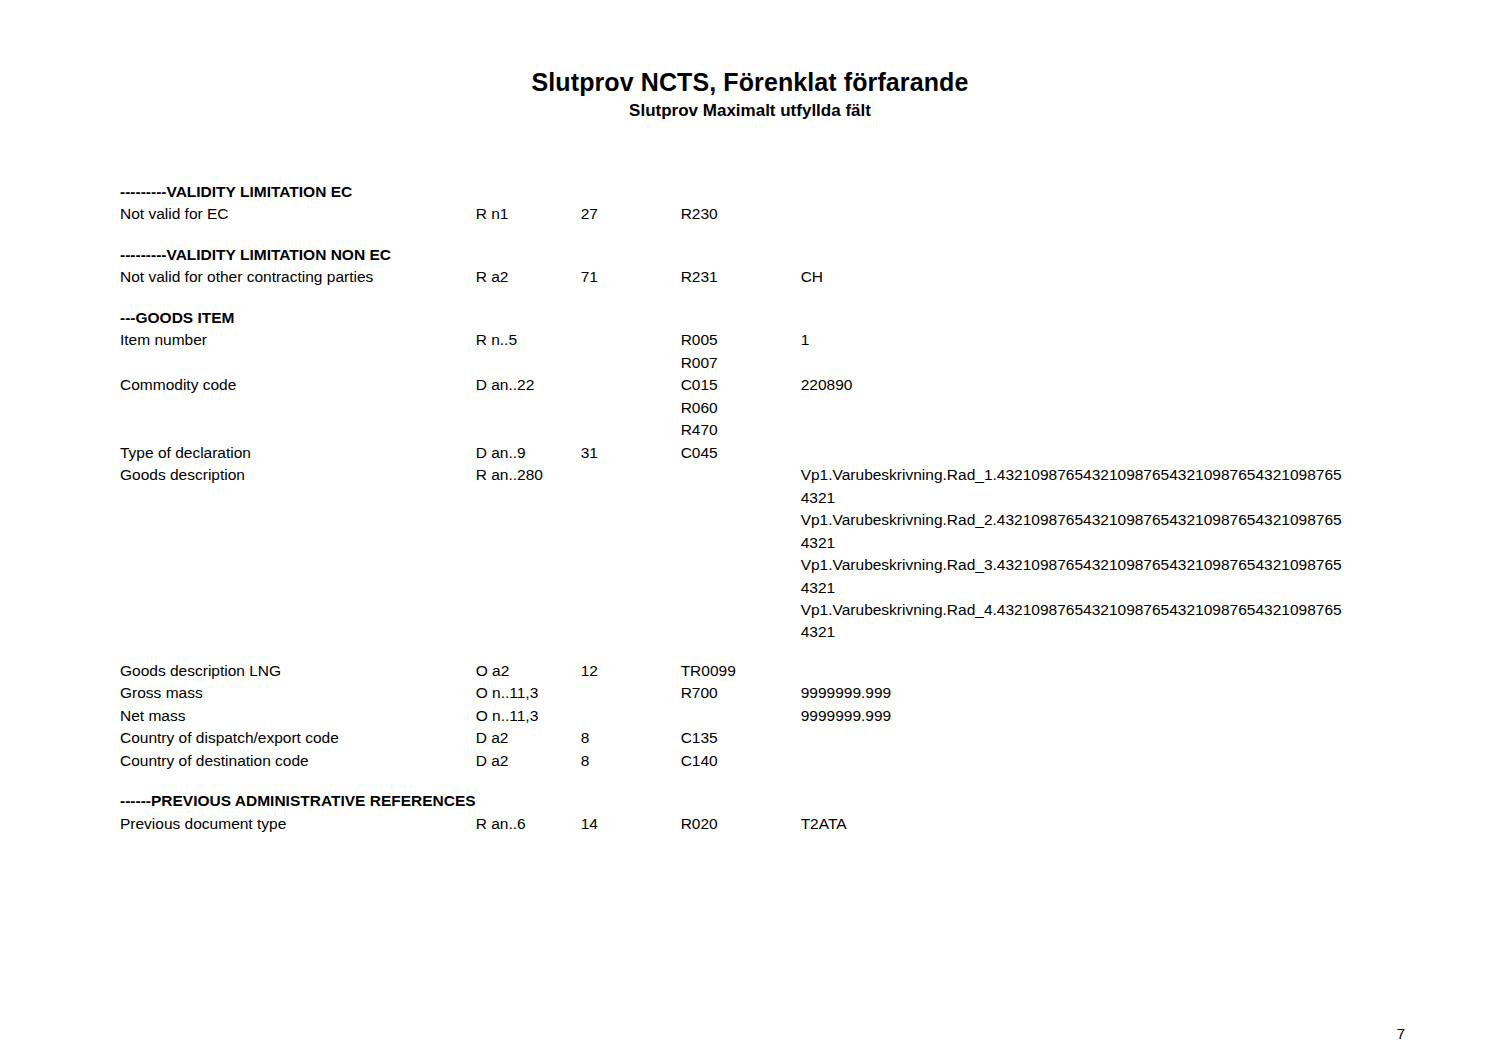Slutprov NCTS, Förenklat förfarande
Slutprov Maximalt utfyllda fält
| ---------VALIDITY LIMITATION EC | | | | |
| Not valid for EC | R n1 | 27 | R230 | |
| ---------VALIDITY LIMITATION NON EC | | | | |
| Not valid for other contracting parties | R a2 | 71 | R231 | CH |
| ---GOODS ITEM | | | | |
| Item number | R n..5 | | R005 | 1 |
| | | | R007 | |
| Commodity code | D an..22 | | C015 | 220890 |
| | | | R060 | |
| | | | R470 | |
| Type of declaration | D an..9 | 31 | C045 | |
| Goods description | R an..280 | | | Vp1.Varubeskrivning.Rad_1.4321098765432109876543210987654321098765 4321 Vp1.Varubeskrivning.Rad_2.4321098765432109876543210987654321098765 4321 Vp1.Varubeskrivning.Rad_3.4321098765432109876543210987654321098765 4321 Vp1.Varubeskrivning.Rad_4.4321098765432109876543210987654321098765 4321 |
| Goods description LNG | O a2 | 12 | TR0099 | |
| Gross mass | O n..11,3 | | R700 | 9999999.999 |
| Net mass | O n..11,3 | | | 9999999.999 |
| Country of dispatch/export code | D a2 | 8 | C135 | |
| Country of destination code | D a2 | 8 | C140 | |
| ------PREVIOUS ADMINISTRATIVE REFERENCES | | | | |
| Previous document type | R an..6 | 14 | R020 | T2ATA |
7